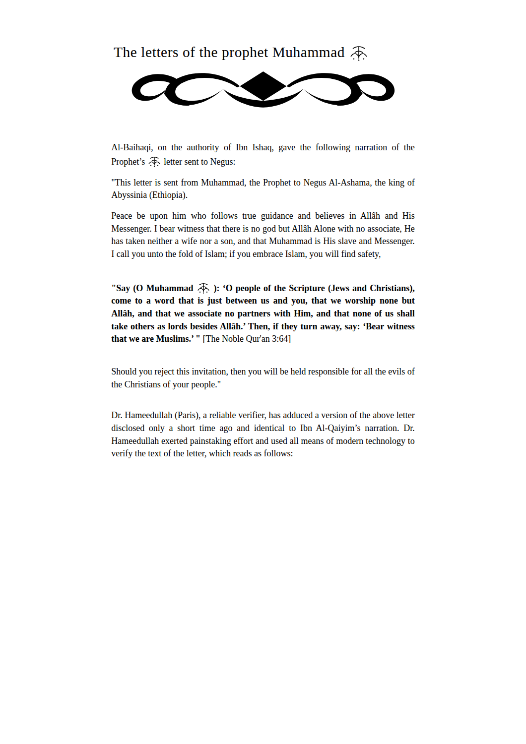The letters of the prophet Muhammad
Al-Baihaqi, on the authority of Ibn Ishaq, gave the following narration of the Prophet’s letter sent to Negus:
"This letter is sent from Muhammad, the Prophet to Negus Al-Ashama, the king of Abyssinia (Ethiopia).
Peace be upon him who follows true guidance and believes in Allâh and His Messenger. I bear witness that there is no god but Allâh Alone with no associate, He has taken neither a wife nor a son, and that Muhammad is His slave and Messenger. I call you unto the fold of Islam; if you embrace Islam, you will find safety,
"Say (O Muhammad ): ‘O people of the Scripture (Jews and Christians), come to a word that is just between us and you, that we worship none but Allâh, and that we associate no partners with Him, and that none of us shall take others as lords besides Allâh.’ Then, if they turn away, say: ‘Bear witness that we are Muslims.’ " [The Noble Qur'an 3:64]
Should you reject this invitation, then you will be held responsible for all the evils of the Christians of your people."
Dr. Hameedullah (Paris), a reliable verifier, has adduced a version of the above letter disclosed only a short time ago and identical to Ibn Al-Qaiyim’s narration. Dr. Hameedullah exerted painstaking effort and used all means of modern technology to verify the text of the letter, which reads as follows: